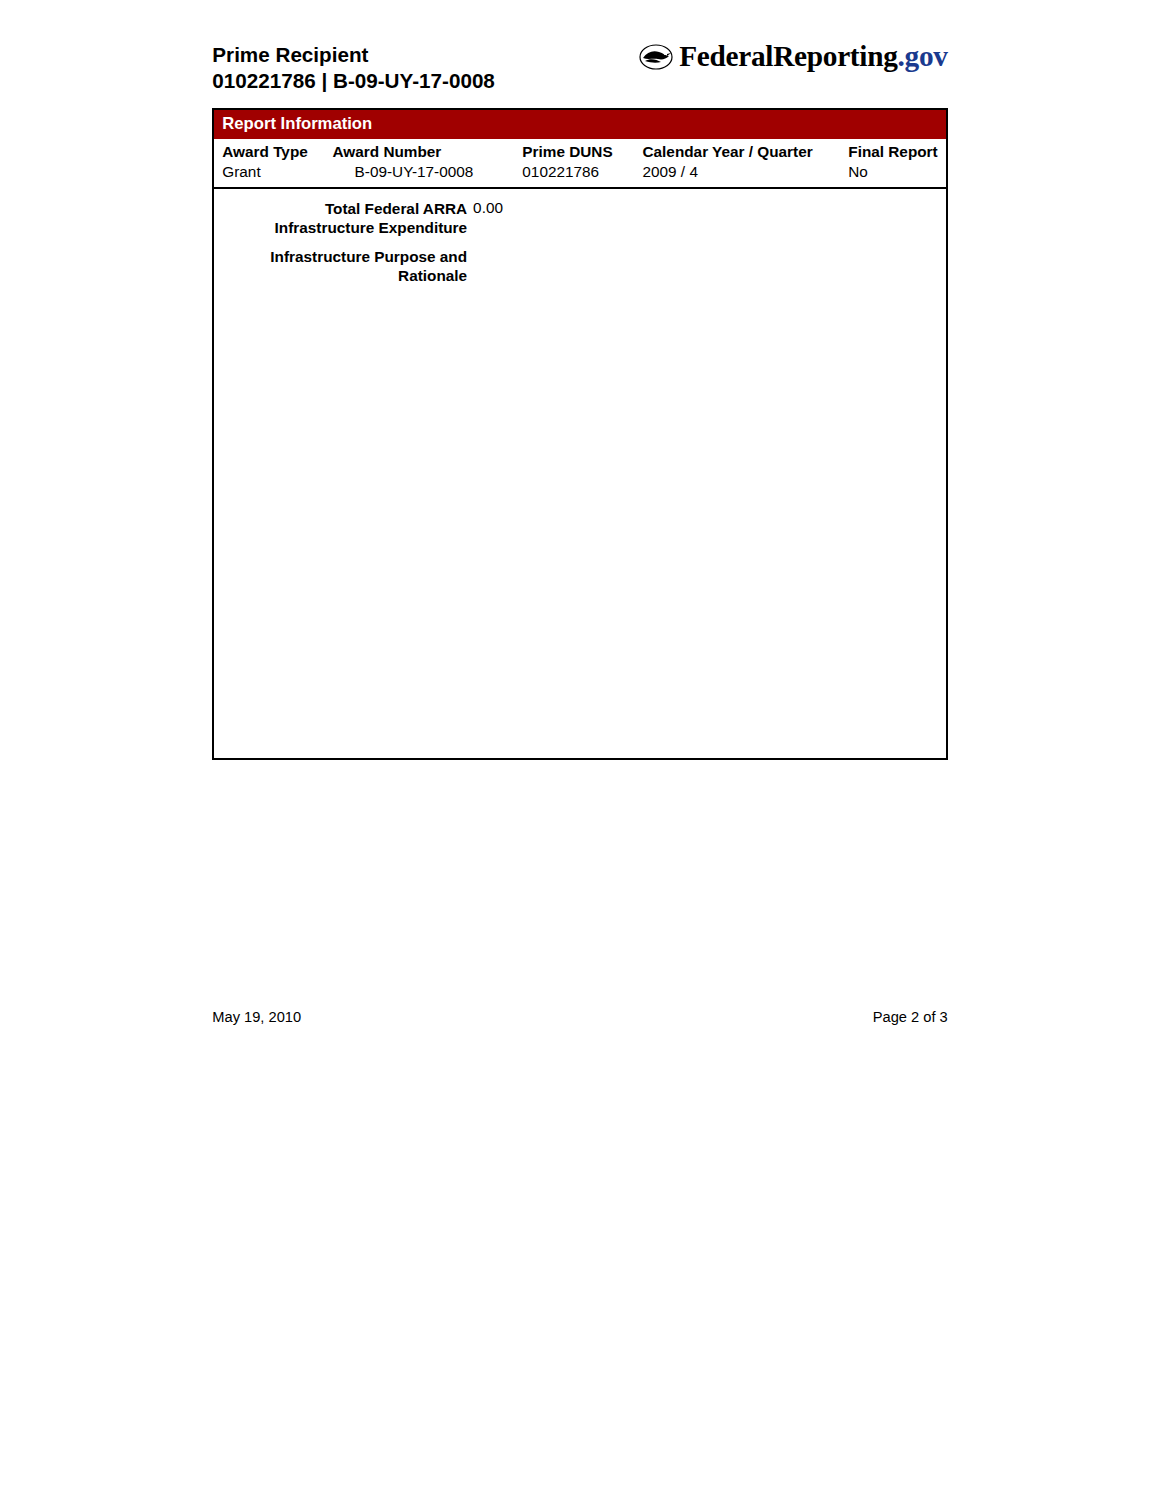Prime Recipient
010221786 | B-09-UY-17-0008
FederalReporting.gov
Report Information
| Award Type | Award Number | Prime DUNS | Calendar Year / Quarter | Final Report |
| --- | --- | --- | --- | --- |
| Grant | B-09-UY-17-0008 | 010221786 | 2009 / 4 | No |
| Total Federal ARRA Infrastructure Expenditure | 0.00 |
| Infrastructure Purpose and Rationale | |
May 19, 2010
Page 2 of 3